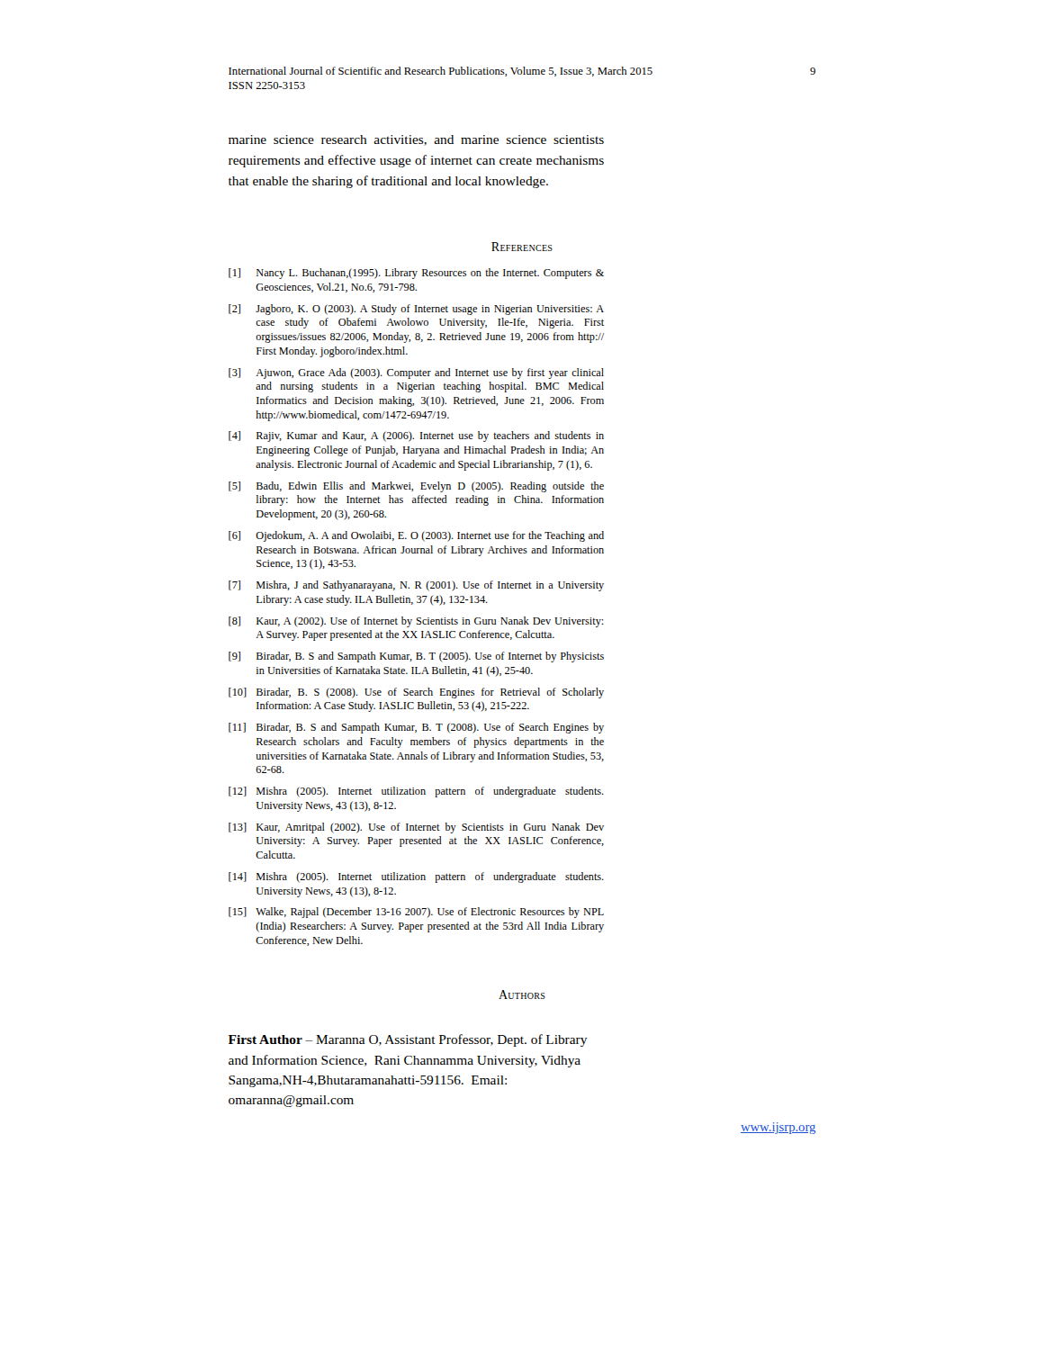9 International Journal of Scientific and Research Publications, Volume 5, Issue 3, March 2015
ISSN 2250-3153
marine science research activities, and marine science scientists requirements and effective usage of internet can create mechanisms that enable the sharing of traditional and local knowledge.
References
[1] Nancy L. Buchanan,(1995). Library Resources on the Internet. Computers & Geosciences, Vol.21, No.6, 791-798.
[2] Jagboro, K. O (2003). A Study of Internet usage in Nigerian Universities: A case study of Obafemi Awolowo University, Ile-Ife, Nigeria. First orgissues/issues 82/2006, Monday, 8, 2. Retrieved June 19, 2006 from http:// First Monday. jogboro/index.html.
[3] Ajuwon, Grace Ada (2003). Computer and Internet use by first year clinical and nursing students in a Nigerian teaching hospital. BMC Medical Informatics and Decision making, 3(10). Retrieved, June 21, 2006. From http://www.biomedical, com/1472-6947/19.
[4] Rajiv, Kumar and Kaur, A (2006). Internet use by teachers and students in Engineering College of Punjab, Haryana and Himachal Pradesh in India; An analysis. Electronic Journal of Academic and Special Librarianship, 7 (1), 6.
[5] Badu, Edwin Ellis and Markwei, Evelyn D (2005). Reading outside the library: how the Internet has affected reading in China. Information Development, 20 (3), 260-68.
[6] Ojedokum, A. A and Owolaibi, E. O (2003). Internet use for the Teaching and Research in Botswana. African Journal of Library Archives and Information Science, 13 (1), 43-53.
[7] Mishra, J and Sathyanarayana, N. R (2001). Use of Internet in a University Library: A case study. ILA Bulletin, 37 (4), 132-134.
[8] Kaur, A (2002). Use of Internet by Scientists in Guru Nanak Dev University: A Survey. Paper presented at the XX IASLIC Conference, Calcutta.
[9] Biradar, B. S and Sampath Kumar, B. T (2005). Use of Internet by Physicists in Universities of Karnataka State. ILA Bulletin, 41 (4), 25-40.
[10] Biradar, B. S (2008). Use of Search Engines for Retrieval of Scholarly Information: A Case Study. IASLIC Bulletin, 53 (4), 215-222.
[11] Biradar, B. S and Sampath Kumar, B. T (2008). Use of Search Engines by Research scholars and Faculty members of physics departments in the universities of Karnataka State. Annals of Library and Information Studies, 53, 62-68.
[12] Mishra (2005). Internet utilization pattern of undergraduate students. University News, 43 (13), 8-12.
[13] Kaur, Amritpal (2002). Use of Internet by Scientists in Guru Nanak Dev University: A Survey. Paper presented at the XX IASLIC Conference, Calcutta.
[14] Mishra (2005). Internet utilization pattern of undergraduate students. University News, 43 (13), 8-12.
[15] Walke, Rajpal (December 13-16 2007). Use of Electronic Resources by NPL (India) Researchers: A Survey. Paper presented at the 53rd All India Library Conference, New Delhi.
Authors
First Author – Maranna O, Assistant Professor, Dept. of Library and Information Science, Rani Channamma University, Vidhya Sangama,NH-4,Bhutaramanahatti-591156. Email: omaranna@gmail.com
www.ijsrp.org